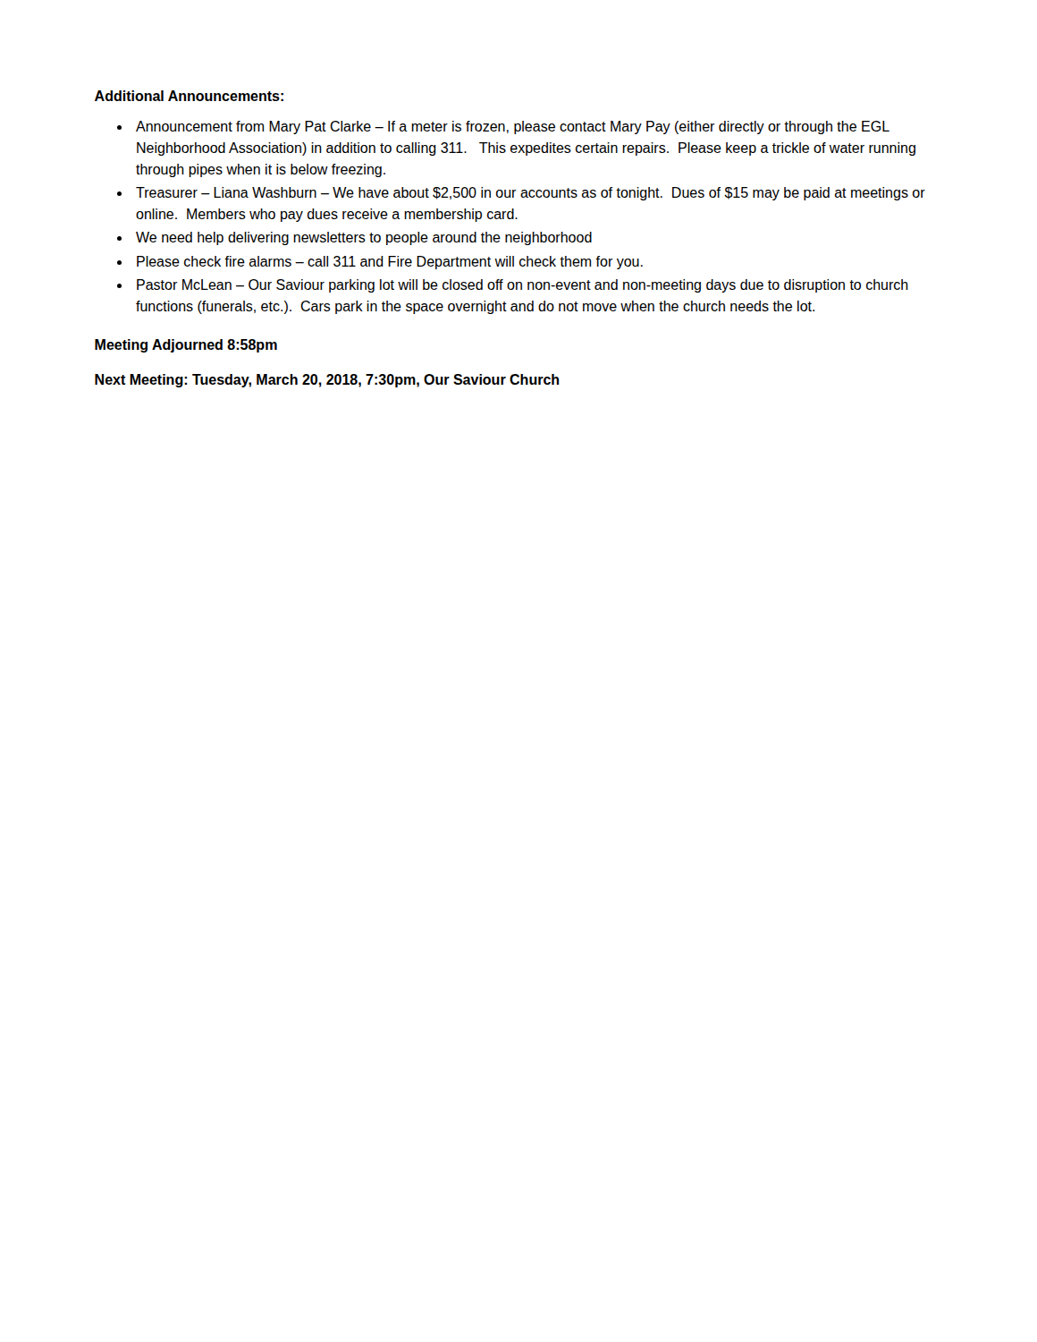Additional Announcements:
Announcement from Mary Pat Clarke – If a meter is frozen, please contact Mary Pay (either directly or through the EGL Neighborhood Association) in addition to calling 311. This expedites certain repairs. Please keep a trickle of water running through pipes when it is below freezing.
Treasurer – Liana Washburn – We have about $2,500 in our accounts as of tonight. Dues of $15 may be paid at meetings or online. Members who pay dues receive a membership card.
We need help delivering newsletters to people around the neighborhood
Please check fire alarms – call 311 and Fire Department will check them for you.
Pastor McLean – Our Saviour parking lot will be closed off on non-event and non-meeting days due to disruption to church functions (funerals, etc.). Cars park in the space overnight and do not move when the church needs the lot.
Meeting Adjourned 8:58pm
Next Meeting: Tuesday, March 20, 2018, 7:30pm, Our Saviour Church